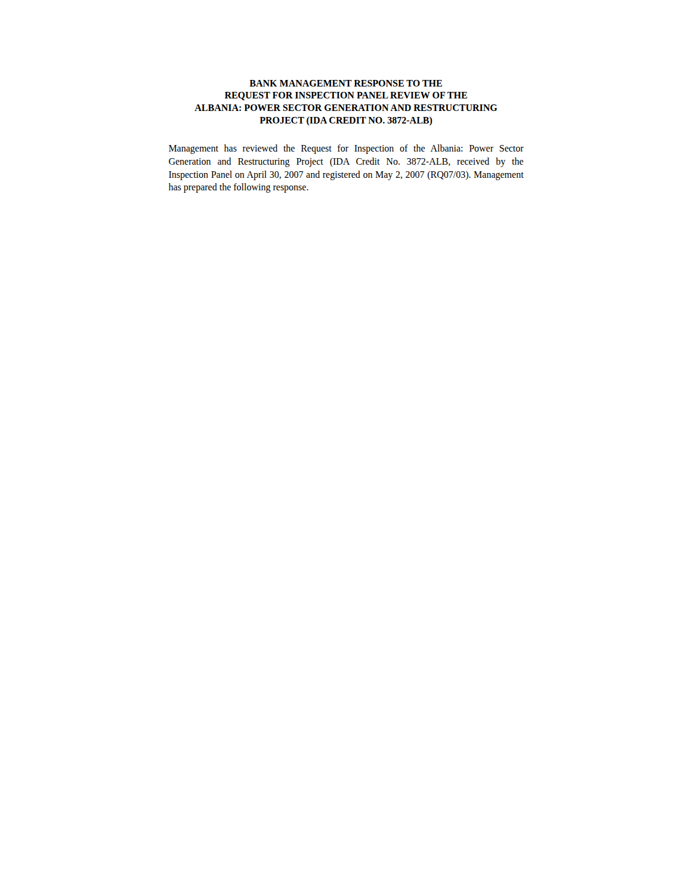Bank Management Response to the Request for Inspection Panel Review of the Albania: Power Sector Generation and Restructuring Project (IDA Credit No. 3872-ALB)
Management has reviewed the Request for Inspection of the Albania: Power Sector Generation and Restructuring Project (IDA Credit No. 3872-ALB, received by the Inspection Panel on April 30, 2007 and registered on May 2, 2007 (RQ07/03). Management has prepared the following response.